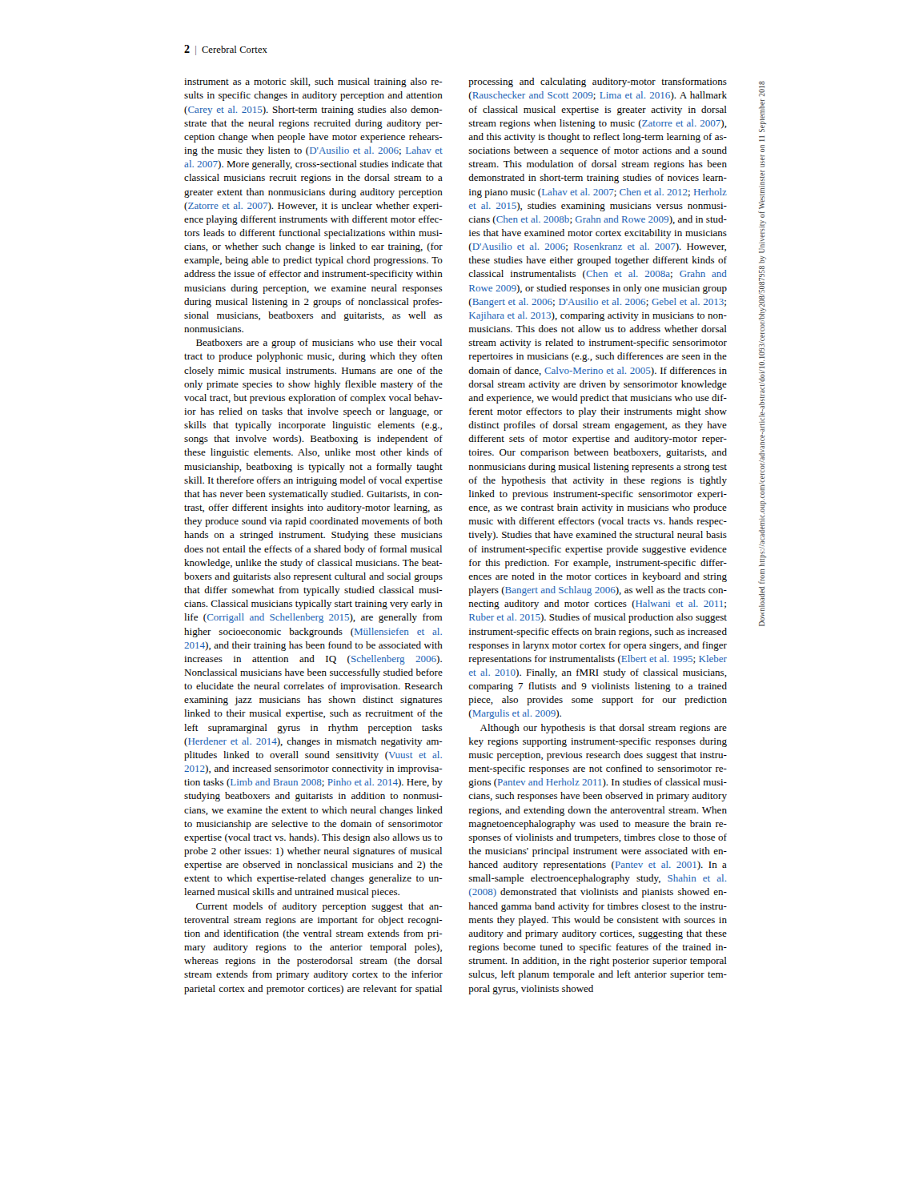2|Cerebral Cortex
Downloaded from https://academic.oup.com/cercor/advance-article-abstract/doi/10.1093/cercor/bhy208/5087958 by University of Westminster user on 11 September 2018
instrument as a motoric skill, such musical training also results in specific changes in auditory perception and attention (Carey et al. 2015). Short-term training studies also demonstrate that the neural regions recruited during auditory perception change when people have motor experience rehearsing the music they listen to (D'Ausilio et al. 2006; Lahav et al. 2007). More generally, cross-sectional studies indicate that classical musicians recruit regions in the dorsal stream to a greater extent than nonmusicians during auditory perception (Zatorre et al. 2007). However, it is unclear whether experience playing different instruments with different motor effectors leads to different functional specializations within musicians, or whether such change is linked to ear training, (for example, being able to predict typical chord progressions. To address the issue of effector and instrument-specificity within musicians during perception, we examine neural responses during musical listening in 2 groups of nonclassical professional musicians, beatboxers and guitarists, as well as nonmusicians.
Beatboxers are a group of musicians who use their vocal tract to produce polyphonic music, during which they often closely mimic musical instruments. Humans are one of the only primate species to show highly flexible mastery of the vocal tract, but previous exploration of complex vocal behavior has relied on tasks that involve speech or language, or skills that typically incorporate linguistic elements (e.g., songs that involve words). Beatboxing is independent of these linguistic elements. Also, unlike most other kinds of musicianship, beatboxing is typically not a formally taught skill. It therefore offers an intriguing model of vocal expertise that has never been systematically studied. Guitarists, in contrast, offer different insights into auditory-motor learning, as they produce sound via rapid coordinated movements of both hands on a stringed instrument. Studying these musicians does not entail the effects of a shared body of formal musical knowledge, unlike the study of classical musicians. The beatboxers and guitarists also represent cultural and social groups that differ somewhat from typically studied classical musicians. Classical musicians typically start training very early in life (Corrigall and Schellenberg 2015), are generally from higher socioeconomic backgrounds (Müllensiefen et al. 2014), and their training has been found to be associated with increases in attention and IQ (Schellenberg 2006). Nonclassical musicians have been successfully studied before to elucidate the neural correlates of improvisation. Research examining jazz musicians has shown distinct signatures linked to their musical expertise, such as recruitment of the left supramarginal gyrus in rhythm perception tasks (Herdener et al. 2014), changes in mismatch negativity amplitudes linked to overall sound sensitivity (Vuust et al. 2012), and increased sensorimotor connectivity in improvisation tasks (Limb and Braun 2008; Pinho et al. 2014). Here, by studying beatboxers and guitarists in addition to nonmusicians, we examine the extent to which neural changes linked to musicianship are selective to the domain of sensorimotor expertise (vocal tract vs. hands). This design also allows us to probe 2 other issues: 1) whether neural signatures of musical expertise are observed in nonclassical musicians and 2) the extent to which expertise-related changes generalize to unlearned musical skills and untrained musical pieces.
Current models of auditory perception suggest that anteroventral stream regions are important for object recognition and identification (the ventral stream extends from primary auditory regions to the anterior temporal poles), whereas regions in the posterodorsal stream (the dorsal stream extends from primary auditory cortex to the inferior parietal cortex and premotor cortices) are relevant for spatial processing and calculating auditory-motor transformations (Rauschecker and Scott 2009; Lima et al. 2016). A hallmark of classical musical expertise is greater activity in dorsal stream regions when listening to music (Zatorre et al. 2007), and this activity is thought to reflect long-term learning of associations between a sequence of motor actions and a sound stream. This modulation of dorsal stream regions has been demonstrated in short-term training studies of novices learning piano music (Lahav et al. 2007; Chen et al. 2012; Herholz et al. 2015), studies examining musicians versus nonmusicians (Chen et al. 2008b; Grahn and Rowe 2009), and in studies that have examined motor cortex excitability in musicians (D'Ausilio et al. 2006; Rosenkranz et al. 2007). However, these studies have either grouped together different kinds of classical instrumentalists (Chen et al. 2008a; Grahn and Rowe 2009), or studied responses in only one musician group (Bangert et al. 2006; D'Ausilio et al. 2006; Gebel et al. 2013; Kajihara et al. 2013), comparing activity in musicians to nonmusicians. This does not allow us to address whether dorsal stream activity is related to instrument-specific sensorimotor repertoires in musicians (e.g., such differences are seen in the domain of dance, Calvo-Merino et al. 2005). If differences in dorsal stream activity are driven by sensorimotor knowledge and experience, we would predict that musicians who use different motor effectors to play their instruments might show distinct profiles of dorsal stream engagement, as they have different sets of motor expertise and auditory-motor repertoires. Our comparison between beatboxers, guitarists, and nonmusicians during musical listening represents a strong test of the hypothesis that activity in these regions is tightly linked to previous instrument-specific sensorimotor experience, as we contrast brain activity in musicians who produce music with different effectors (vocal tracts vs. hands respectively). Studies that have examined the structural neural basis of instrument-specific expertise provide suggestive evidence for this prediction. For example, instrument-specific differences are noted in the motor cortices in keyboard and string players (Bangert and Schlaug 2006), as well as the tracts connecting auditory and motor cortices (Halwani et al. 2011; Ruber et al. 2015). Studies of musical production also suggest instrument-specific effects on brain regions, such as increased responses in larynx motor cortex for opera singers, and finger representations for instrumentalists (Elbert et al. 1995; Kleber et al. 2010). Finally, an fMRI study of classical musicians, comparing 7 flutists and 9 violinists listening to a trained piece, also provides some support for our prediction (Margulis et al. 2009).
Although our hypothesis is that dorsal stream regions are key regions supporting instrument-specific responses during music perception, previous research does suggest that instrument-specific responses are not confined to sensorimotor regions (Pantev and Herholz 2011). In studies of classical musicians, such responses have been observed in primary auditory regions, and extending down the anteroventral stream. When magnetoencephalography was used to measure the brain responses of violinists and trumpeters, timbres close to those of the musicians' principal instrument were associated with enhanced auditory representations (Pantev et al. 2001). In a small-sample electroencephalography study, Shahin et al. (2008) demonstrated that violinists and pianists showed enhanced gamma band activity for timbres closest to the instruments they played. This would be consistent with sources in auditory and primary auditory cortices, suggesting that these regions become tuned to specific features of the trained instrument. In addition, in the right posterior superior temporal sulcus, left planum temporale and left anterior superior temporal gyrus, violinists showed